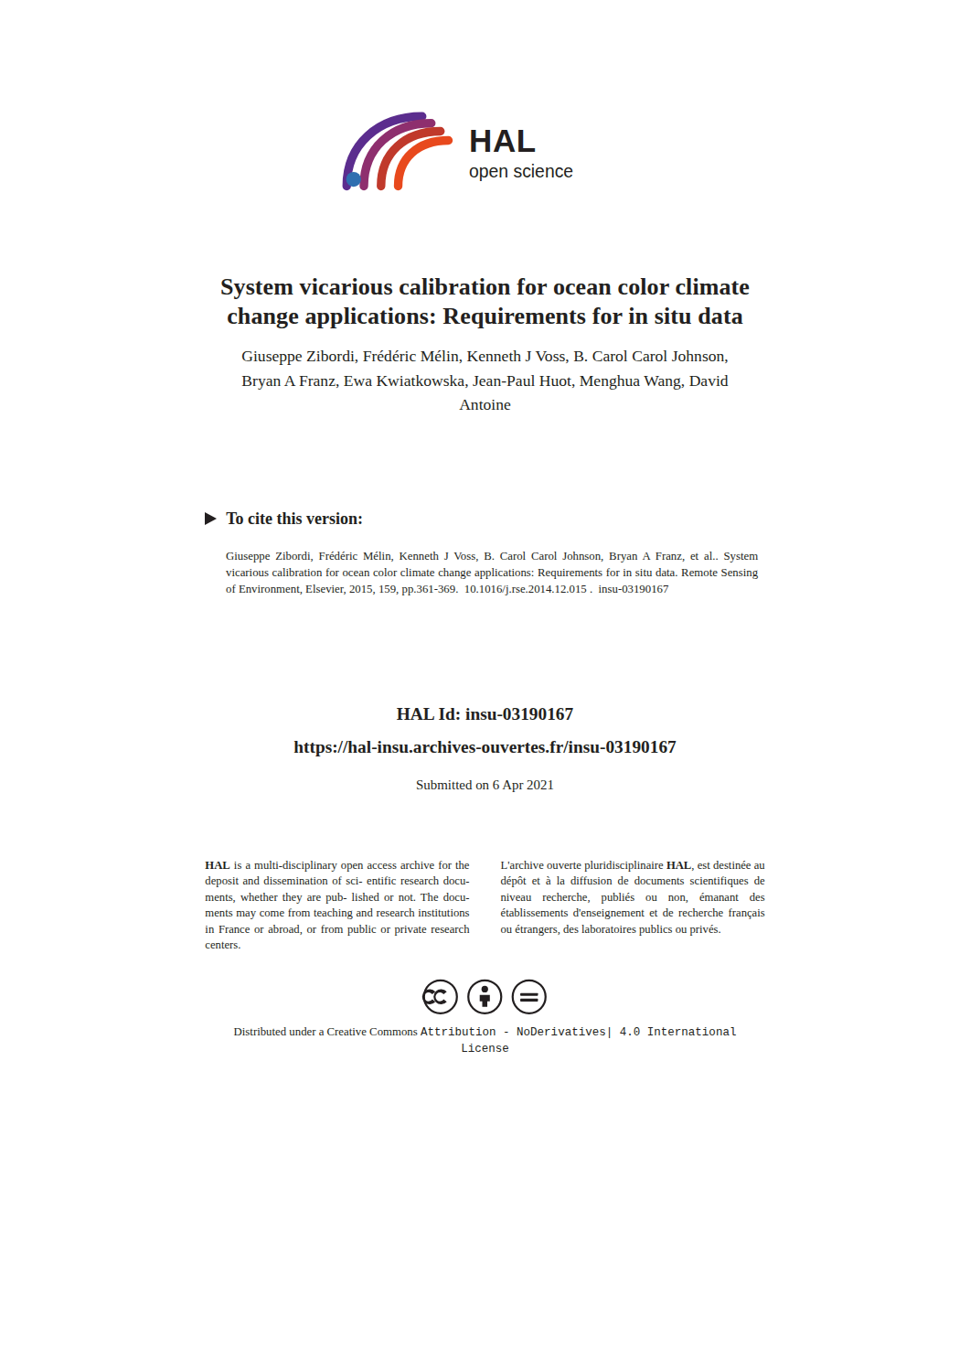HAL open science
System vicarious calibration for ocean color climate
change applications: Requirements for in situ data
Giuseppe Zibordi, Frédéric Mélin, Kenneth J Voss, B. Carol Carol Johnson,
Bryan A Franz, Ewa Kwiatkowska, Jean-Paul Huot, Menghua Wang, David
Antoine
To cite this version:
Giuseppe Zibordi, Frédéric Mélin, Kenneth J Voss, B. Carol Carol Johnson, Bryan A Franz, et al.. System vicarious calibration for ocean color climate change applications: Requirements for in situ data. Remote Sensing of Environment, Elsevier, 2015, 159, pp.361-369. 10.1016/j.rse.2014.12.015 . insu-03190167
HAL Id: insu-03190167
https://hal-insu.archives-ouvertes.fr/insu-03190167
Submitted on 6 Apr 2021
HAL is a multi-disciplinary open access archive for the deposit and dissemination of sci- entific research documents, whether they are pub- lished or not. The documents may come from teaching and research institutions in France or abroad, or from public or private research centers.
L'archive ouverte pluridisciplinaire HAL, est destinée au dépôt et à la diffusion de documents scientifiques de niveau recherche, publiés ou non, émanant des établissements d'enseignement et de recherche français ou étrangers, des laboratoires publics ou privés.
Distributed under a Creative Commons Attribution - NoDerivatives| 4.0 International
License